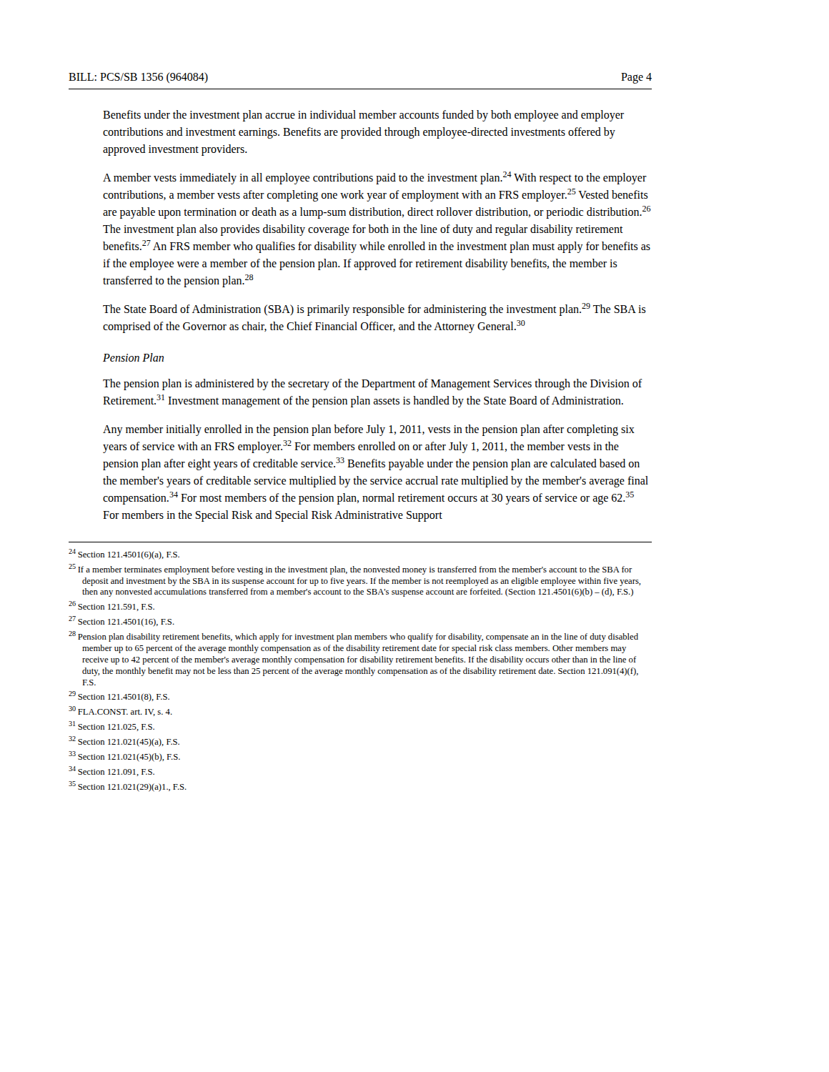BILL: PCS/SB 1356 (964084) Page 4
Benefits under the investment plan accrue in individual member accounts funded by both employee and employer contributions and investment earnings. Benefits are provided through employee-directed investments offered by approved investment providers.
A member vests immediately in all employee contributions paid to the investment plan.24 With respect to the employer contributions, a member vests after completing one work year of employment with an FRS employer.25 Vested benefits are payable upon termination or death as a lump-sum distribution, direct rollover distribution, or periodic distribution.26 The investment plan also provides disability coverage for both in the line of duty and regular disability retirement benefits.27 An FRS member who qualifies for disability while enrolled in the investment plan must apply for benefits as if the employee were a member of the pension plan. If approved for retirement disability benefits, the member is transferred to the pension plan.28
The State Board of Administration (SBA) is primarily responsible for administering the investment plan.29 The SBA is comprised of the Governor as chair, the Chief Financial Officer, and the Attorney General.30
Pension Plan
The pension plan is administered by the secretary of the Department of Management Services through the Division of Retirement.31 Investment management of the pension plan assets is handled by the State Board of Administration.
Any member initially enrolled in the pension plan before July 1, 2011, vests in the pension plan after completing six years of service with an FRS employer.32 For members enrolled on or after July 1, 2011, the member vests in the pension plan after eight years of creditable service.33 Benefits payable under the pension plan are calculated based on the member's years of creditable service multiplied by the service accrual rate multiplied by the member's average final compensation.34 For most members of the pension plan, normal retirement occurs at 30 years of service or age 62.35 For members in the Special Risk and Special Risk Administrative Support
Section 121.4501(6)(a), F.S.
If a member terminates employment before vesting in the investment plan, the nonvested money is transferred from the member's account to the SBA for deposit and investment by the SBA in its suspense account for up to five years. If the member is not reemployed as an eligible employee within five years, then any nonvested accumulations transferred from a member's account to the SBA's suspense account are forfeited. (Section 121.4501(6)(b) – (d), F.S.)
Section 121.591, F.S.
Section 121.4501(16), F.S.
Pension plan disability retirement benefits, which apply for investment plan members who qualify for disability, compensate an in the line of duty disabled member up to 65 percent of the average monthly compensation as of the disability retirement date for special risk class members. Other members may receive up to 42 percent of the member's average monthly compensation for disability retirement benefits. If the disability occurs other than in the line of duty, the monthly benefit may not be less than 25 percent of the average monthly compensation as of the disability retirement date. Section 121.091(4)(f), F.S.
Section 121.4501(8), F.S.
FLA.CONST. art. IV, s. 4.
Section 121.025, F.S.
Section 121.021(45)(a), F.S.
Section 121.021(45)(b), F.S.
Section 121.091, F.S.
Section 121.021(29)(a)1., F.S.